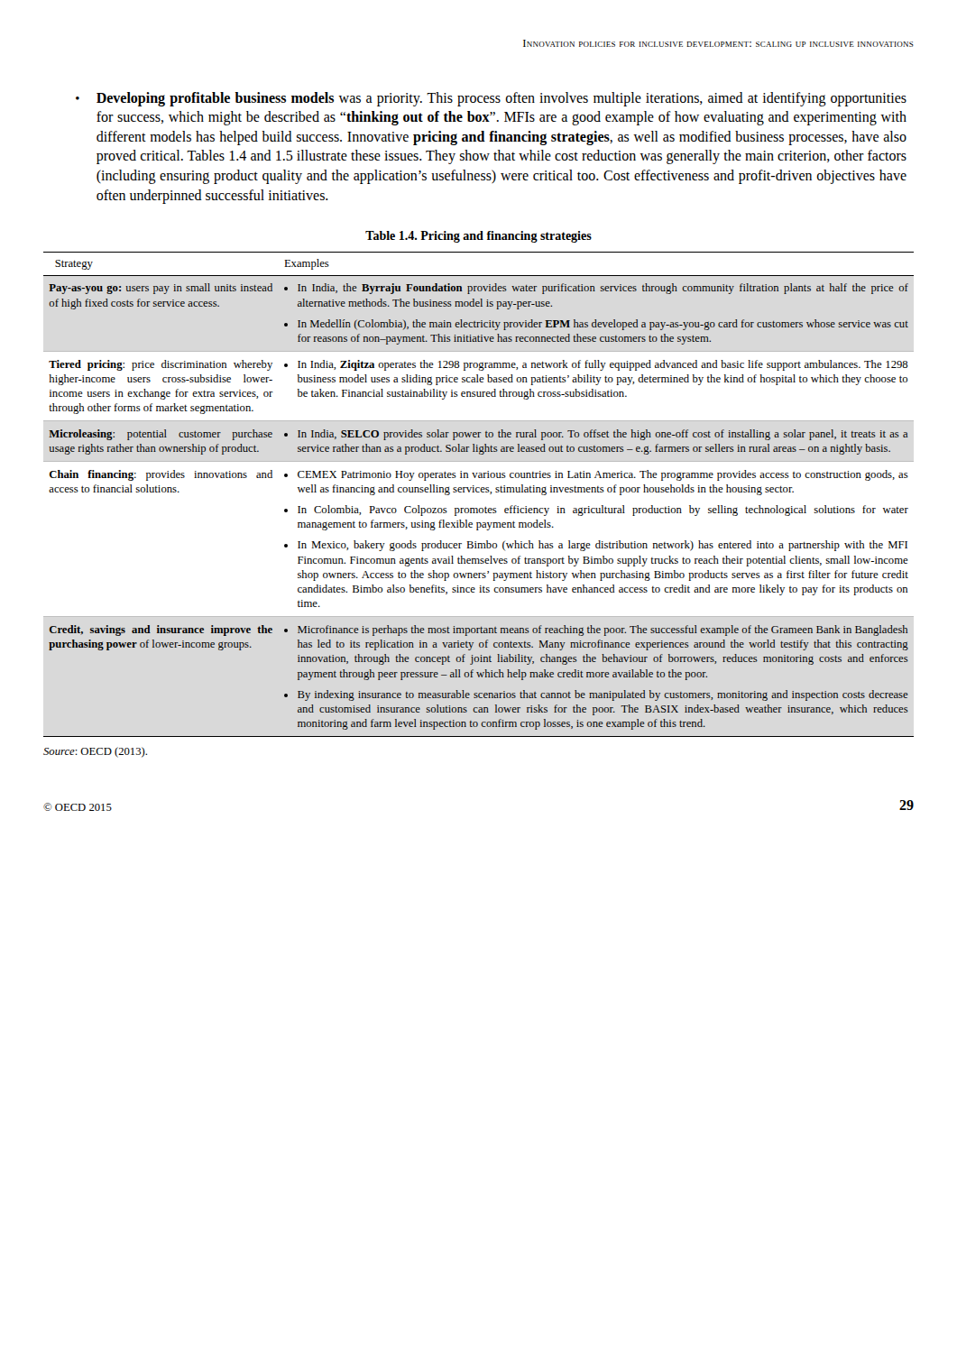Innovation policies for inclusive development: scaling up inclusive innovations
•
Developing profitable business models was a priority. This process often involves multiple iterations, aimed at identifying opportunities for success, which might be described as “thinking out of the box”. MFIs are a good example of how evaluating and experimenting with different models has helped build success. Innovative pricing and financing strategies, as well as modified business processes, have also proved critical. Tables 1.4 and 1.5 illustrate these issues. They show that while cost reduction was generally the main criterion, other factors (including ensuring product quality and the application’s usefulness) were critical too. Cost effectiveness and profit-driven objectives have often underpinned successful initiatives.
Table 1.4. Pricing and financing strategies
| Strategy | Examples |
| --- | --- |
| Pay-as-you go: users pay in small units instead of high fixed costs for service access. | In India, the Byrraju Foundation provides water purification services through community filtration plants at half the price of alternative methods. The business model is pay-per-use. In Medellín (Colombia), the main electricity provider EPM has developed a pay-as-you-go card for customers whose service was cut for reasons of non–payment. This initiative has reconnected these customers to the system. |
| Tiered pricing : price discrimination whereby higher-income users cross-subsidise lower-income users in exchange for extra services, or through other forms of market segmentation. | In India, Ziqitza operates the 1298 programme, a network of fully equipped advanced and basic life support ambulances. The 1298 business model uses a sliding price scale based on patients’ ability to pay, determined by the kind of hospital to which they choose to be taken. Financial sustainability is ensured through cross-subsidisation. |
| Microleasing : potential customer purchase usage rights rather than ownership of product. | In India, SELCO provides solar power to the rural poor. To offset the high one-off cost of installing a solar panel, it treats it as a service rather than as a product. Solar lights are leased out to customers – e.g. farmers or sellers in rural areas – on a nightly basis. |
| Chain financing : provides innovations and access to financial solutions. | CEMEX Patrimonio Hoy operates in various countries in Latin America. The programme provides access to construction goods, as well as financing and counselling services, stimulating investments of poor households in the housing sector. In Colombia, Pavco Colpozos promotes efficiency in agricultural production by selling technological solutions for water management to farmers, using flexible payment models. In Mexico, bakery goods producer Bimbo (which has a large distribution network) has entered into a partnership with the MFI Fincomun. Fincomun agents avail themselves of transport by Bimbo supply trucks to reach their potential clients, small low-income shop owners. Access to the shop owners’ payment history when purchasing Bimbo products serves as a first filter for future credit candidates. Bimbo also benefits, since its consumers have enhanced access to credit and are more likely to pay for its products on time. |
| Credit, savings and insurance improve the purchasing power of lower-income groups. | Microfinance is perhaps the most important means of reaching the poor. The successful example of the Grameen Bank in Bangladesh has led to its replication in a variety of contexts. Many microfinance experiences around the world testify that this contracting innovation, through the concept of joint liability, changes the behaviour of borrowers, reduces monitoring costs and enforces payment through peer pressure – all of which help make credit more available to the poor. By indexing insurance to measurable scenarios that cannot be manipulated by customers, monitoring and inspection costs decrease and customised insurance solutions can lower risks for the poor. The BASIX index-based weather insurance, which reduces monitoring and farm level inspection to confirm crop losses, is one example of this trend. |
Source: OECD (2013).
© OECD 2015
29